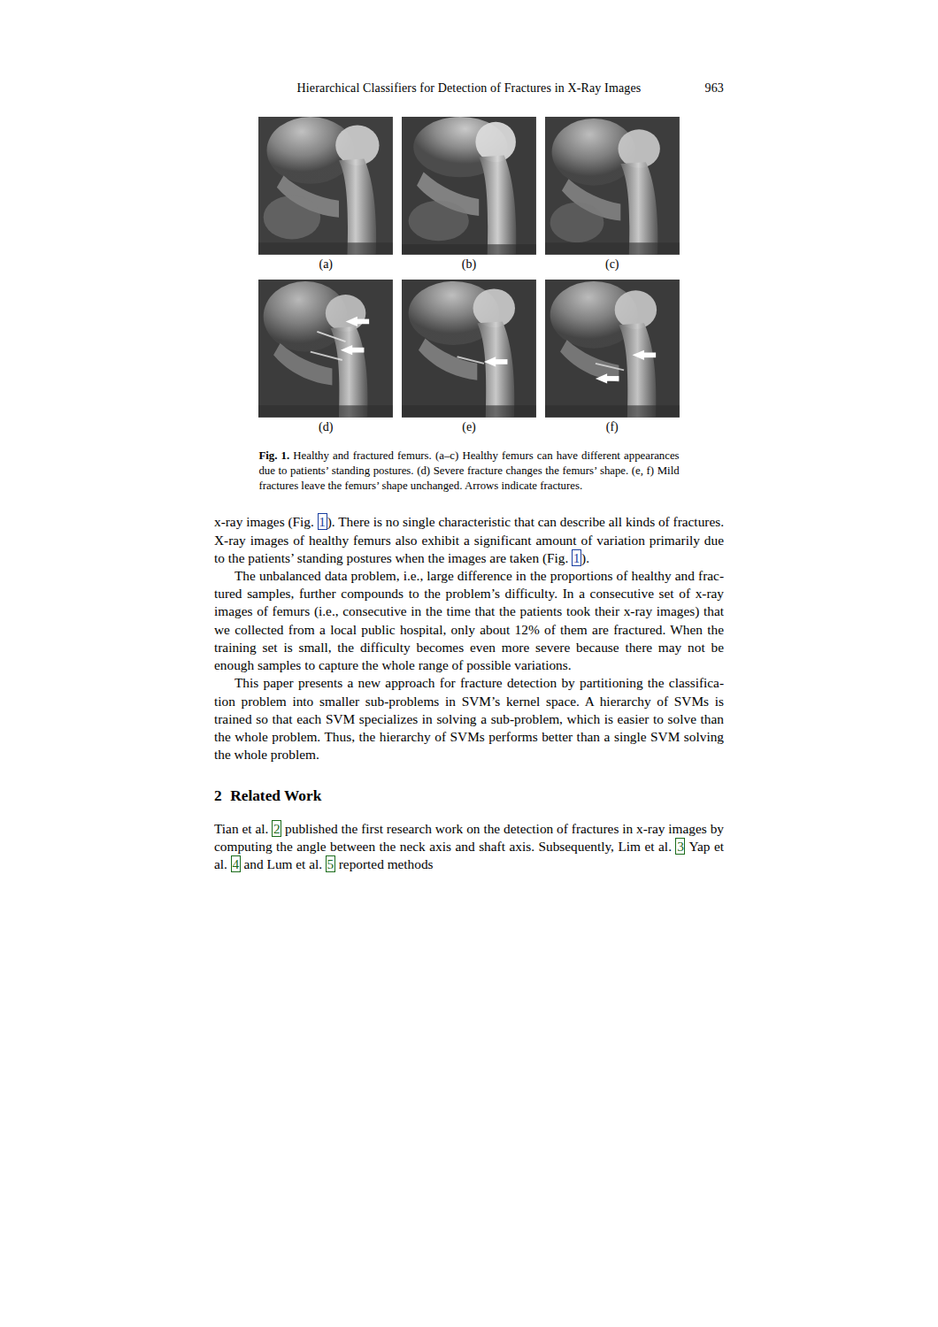Hierarchical Classifiers for Detection of Fractures in X-Ray Images 963
(a)
(b)
(c)
(d)
(e)
(f)
Fig. 1. Healthy and fractured femurs. (a–c) Healthy femurs can have different appearances due to patients’ standing postures. (d) Severe fracture changes the femurs’ shape. (e, f) Mild fractures leave the femurs’ shape unchanged. Arrows indicate fractures.
x-ray images (Fig. 1). There is no single characteristic that can describe all kinds of fractures. X-ray images of healthy femurs also exhibit a significant amount of variation primarily due to the patients’ standing postures when the images are taken (Fig. 1).
The unbalanced data problem, i.e., large difference in the proportions of healthy and fractured samples, further compounds to the problem’s difficulty. In a consecutive set of x-ray images of femurs (i.e., consecutive in the time that the patients took their x-ray images) that we collected from a local public hospital, only about 12% of them are fractured. When the training set is small, the difficulty becomes even more severe because there may not be enough samples to capture the whole range of possible variations.
This paper presents a new approach for fracture detection by partitioning the classification problem into smaller sub-problems in SVM’s kernel space. A hierarchy of SVMs is trained so that each SVM specializes in solving a sub-problem, which is easier to solve than the whole problem. Thus, the hierarchy of SVMs performs better than a single SVM solving the whole problem.
2 Related Work
Tian et al. 2 published the first research work on the detection of fractures in x-ray images by computing the angle between the neck axis and shaft axis. Subsequently, Lim et al. 3 Yap et al. 4 and Lum et al. 5 reported methods